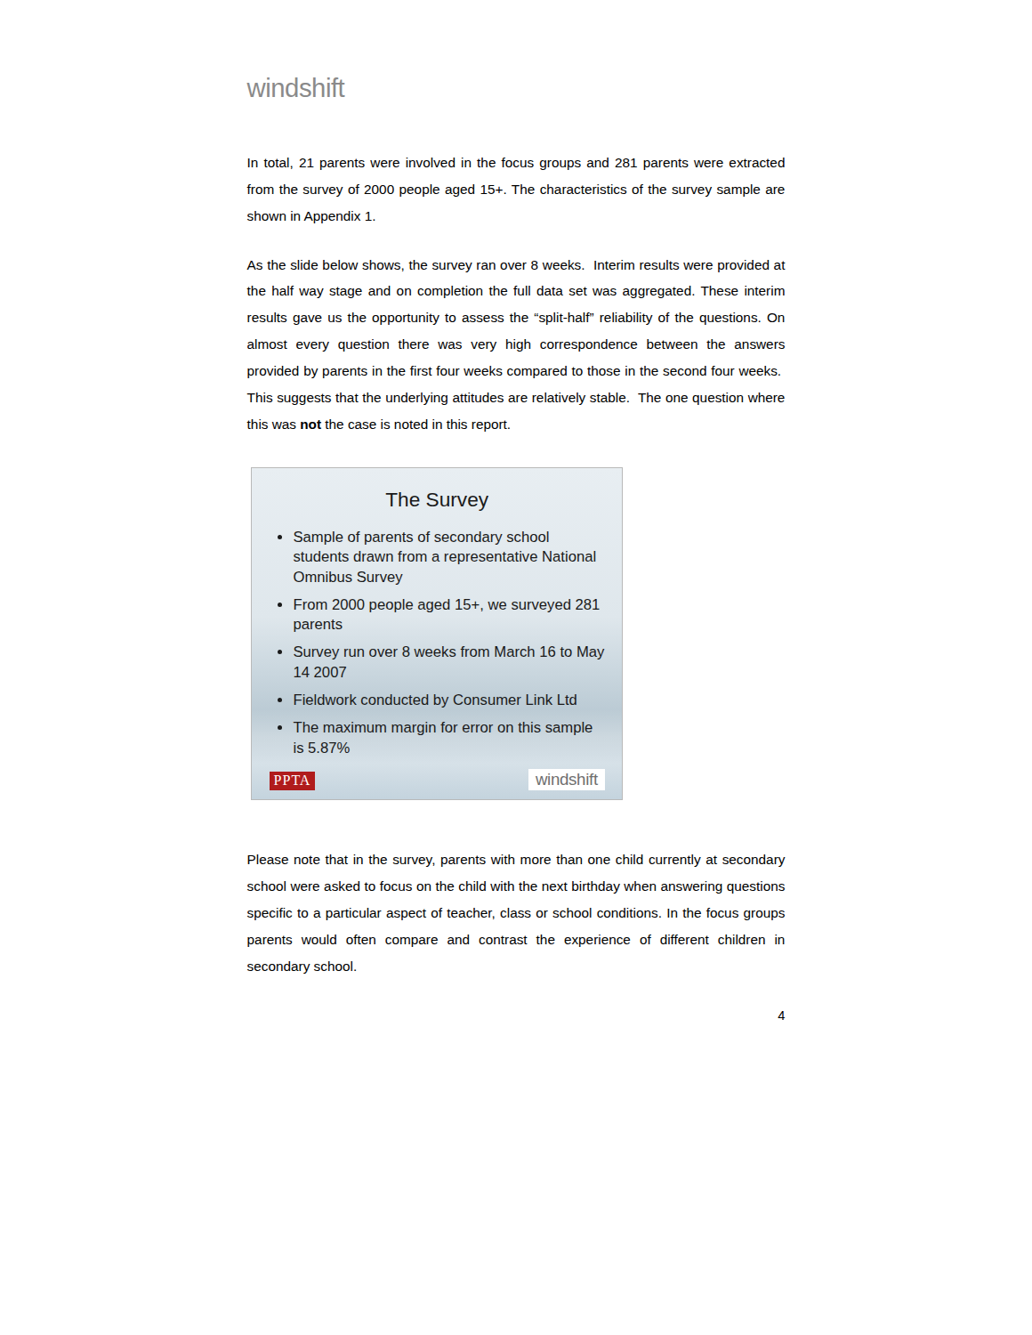windshift
In total, 21 parents were involved in the focus groups and 281 parents were extracted from the survey of 2000 people aged 15+. The characteristics of the survey sample are shown in Appendix 1.
As the slide below shows, the survey ran over 8 weeks. Interim results were provided at the half way stage and on completion the full data set was aggregated. These interim results gave us the opportunity to assess the “split-half” reliability of the questions. On almost every question there was very high correspondence between the answers provided by parents in the first four weeks compared to those in the second four weeks. This suggests that the underlying attitudes are relatively stable. The one question where this was not the case is noted in this report.
The Survey
Sample of parents of secondary school students drawn from a representative National Omnibus Survey
From 2000 people aged 15+, we surveyed 281 parents
Survey run over 8 weeks from March 16 to May 14 2007
Fieldwork conducted by Consumer Link Ltd
The maximum margin for error on this sample is 5.87%
PPTA windshift
Please note that in the survey, parents with more than one child currently at secondary school were asked to focus on the child with the next birthday when answering questions specific to a particular aspect of teacher, class or school conditions. In the focus groups parents would often compare and contrast the experience of different children in secondary school.
4